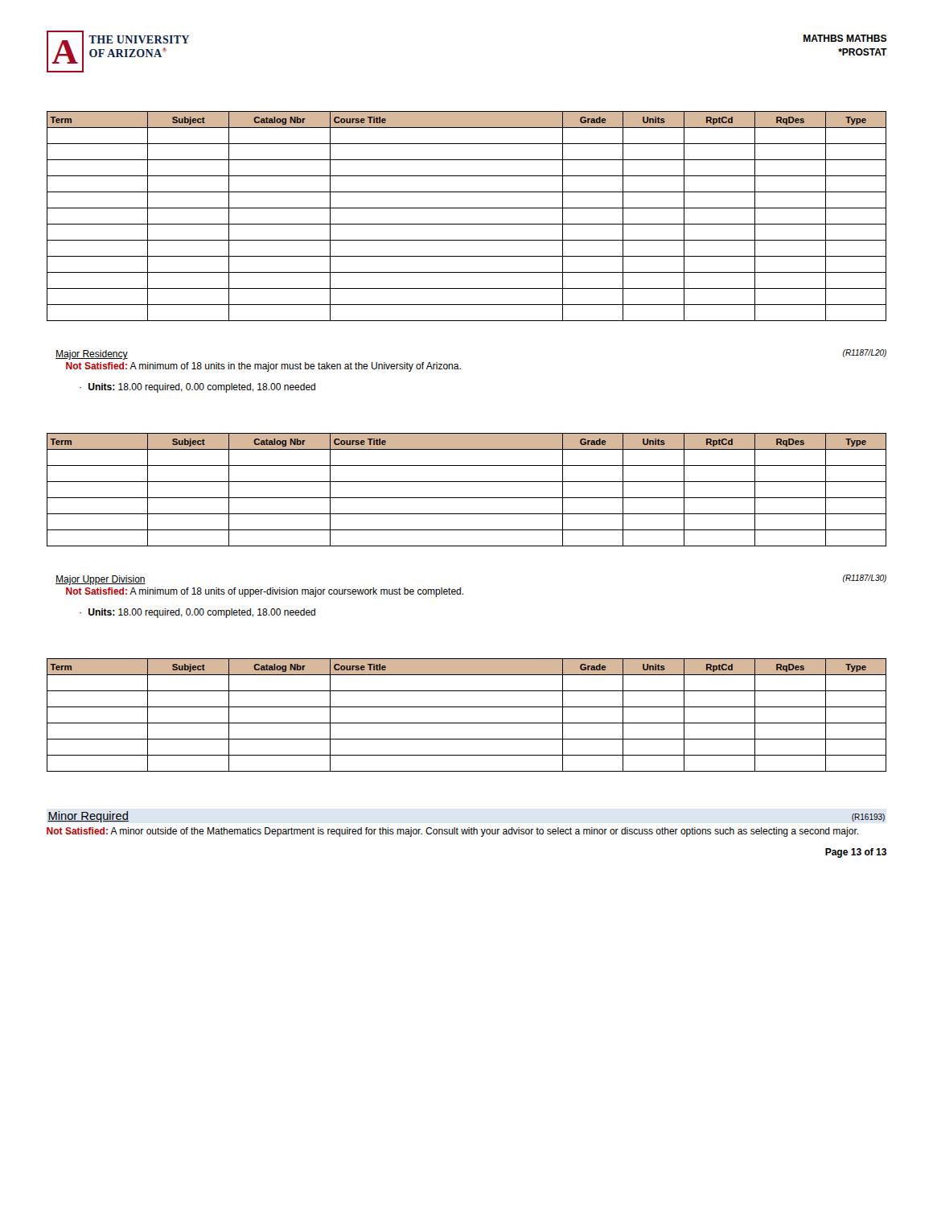A
THE UNIVERSITY
OF ARIZONA®
MATHBS MATHBS
*PROSTAT
| Term | Subject | Catalog Nbr | Course Title | Grade | Units | RptCd | RqDes | Type |
| --- | --- | --- | --- | --- | --- | --- | --- | --- |
(R1187/L20) Major Residency
Not Satisfied: A minimum of 18 units in the major must be taken at the University of Arizona.
· Units: 18.00 required, 0.00 completed, 18.00 needed
| Term | Subject | Catalog Nbr | Course Title | Grade | Units | RptCd | RqDes | Type |
| --- | --- | --- | --- | --- | --- | --- | --- | --- |
(R1187/L30) Major Upper Division
Not Satisfied: A minimum of 18 units of upper-division major coursework must be completed.
· Units: 18.00 required, 0.00 completed, 18.00 needed
| Term | Subject | Catalog Nbr | Course Title | Grade | Units | RptCd | RqDes | Type |
| --- | --- | --- | --- | --- | --- | --- | --- | --- |
(R16193) Minor Required
Not Satisfied: A minor outside of the Mathematics Department is required for this major. Consult with your advisor to select a minor or discuss other options such as selecting a second major.
Page 13 of 13